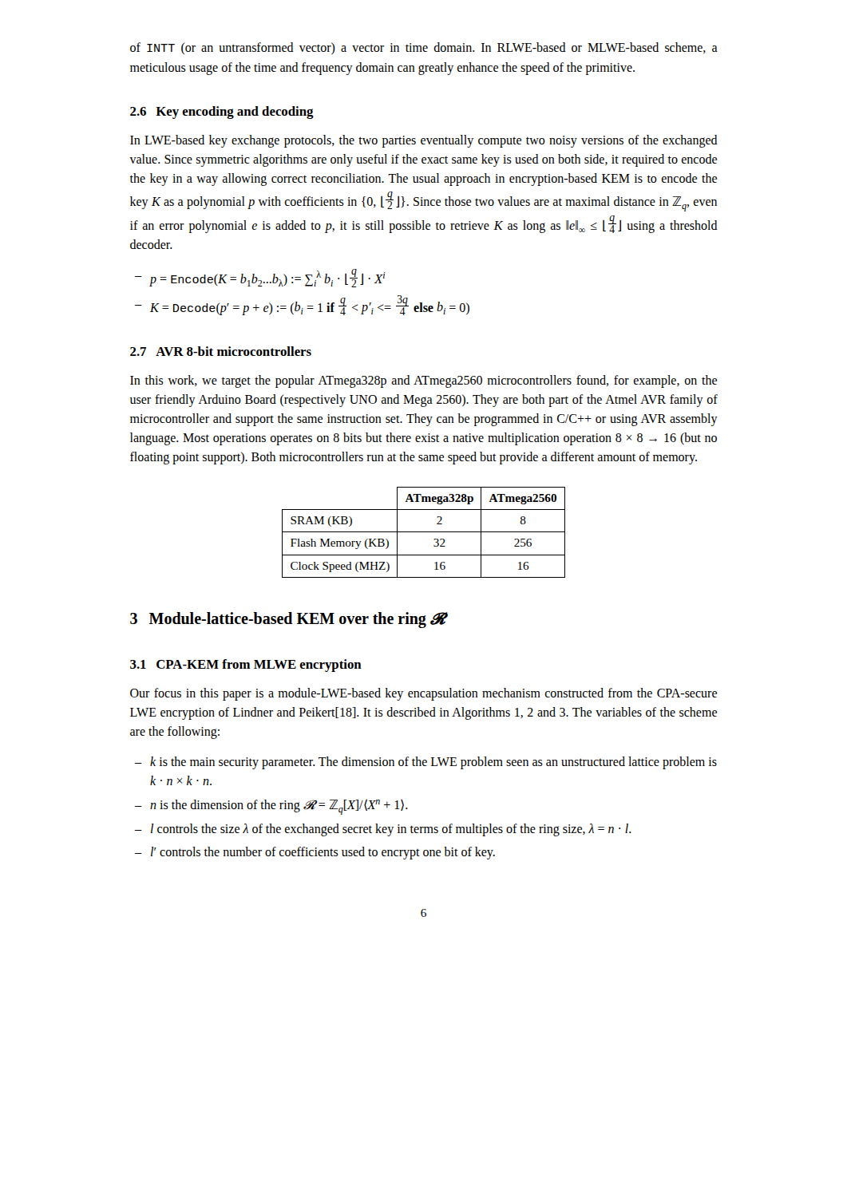of INTT (or an untransformed vector) a vector in time domain. In RLWE-based or MLWE-based scheme, a meticulous usage of the time and frequency domain can greatly enhance the speed of the primitive.
2.6 Key encoding and decoding
In LWE-based key exchange protocols, the two parties eventually compute two noisy versions of the exchanged value. Since symmetric algorithms are only useful if the exact same key is used on both side, it required to encode the key in a way allowing correct reconciliation. The usual approach in encryption-based KEM is to encode the key K as a polynomial p with coefficients in {0, ⌊q 2⌋}. Since those two values are at maximal distance in ℤq, even if an error polynomial e is added to p, it is still possible to retrieve K as long as ‖e‖∞ ≤ ⌊q 4⌋ using a threshold decoder.
p = Encode(K = b1b2...bλ) := ∑iλ bi · ⌊q 2⌋ · Xi
K = Decode(p′ = p + e) := (bi = 1 if q 4 < p′i <= 3q 4 else bi = 0)
2.7 AVR 8-bit microcontrollers
In this work, we target the popular ATmega328p and ATmega2560 microcontrollers found, for example, on the user friendly Arduino Board (respectively UNO and Mega 2560). They are both part of the Atmel AVR family of microcontroller and support the same instruction set. They can be programmed in C/C++ or using AVR assembly language. Most operations operates on 8 bits but there exist a native multiplication operation 8 × 8 → 16 (but no floating point support). Both microcontrollers run at the same speed but provide a different amount of memory.
| | ATmega328p | ATmega2560 |
| --- | --- | --- |
| SRAM (KB) | 2 | 8 |
| Flash Memory (KB) | 32 | 256 |
| Clock Speed (MHZ) | 16 | 16 |
3 Module-lattice-based KEM over the ring 𝓡
3.1 CPA-KEM from MLWE encryption
Our focus in this paper is a module-LWE-based key encapsulation mechanism constructed from the CPA-secure LWE encryption of Lindner and Peikert[18]. It is described in Algorithms 1, 2 and 3. The variables of the scheme are the following:
k is the main security parameter. The dimension of the LWE problem seen as an unstructured lattice problem is k · n × k · n.
n is the dimension of the ring 𝓡 = ℤq[X]/⟨Xn + 1⟩.
l controls the size λ of the exchanged secret key in terms of multiples of the ring size, λ = n · l.
l′ controls the number of coefficients used to encrypt one bit of key.
6